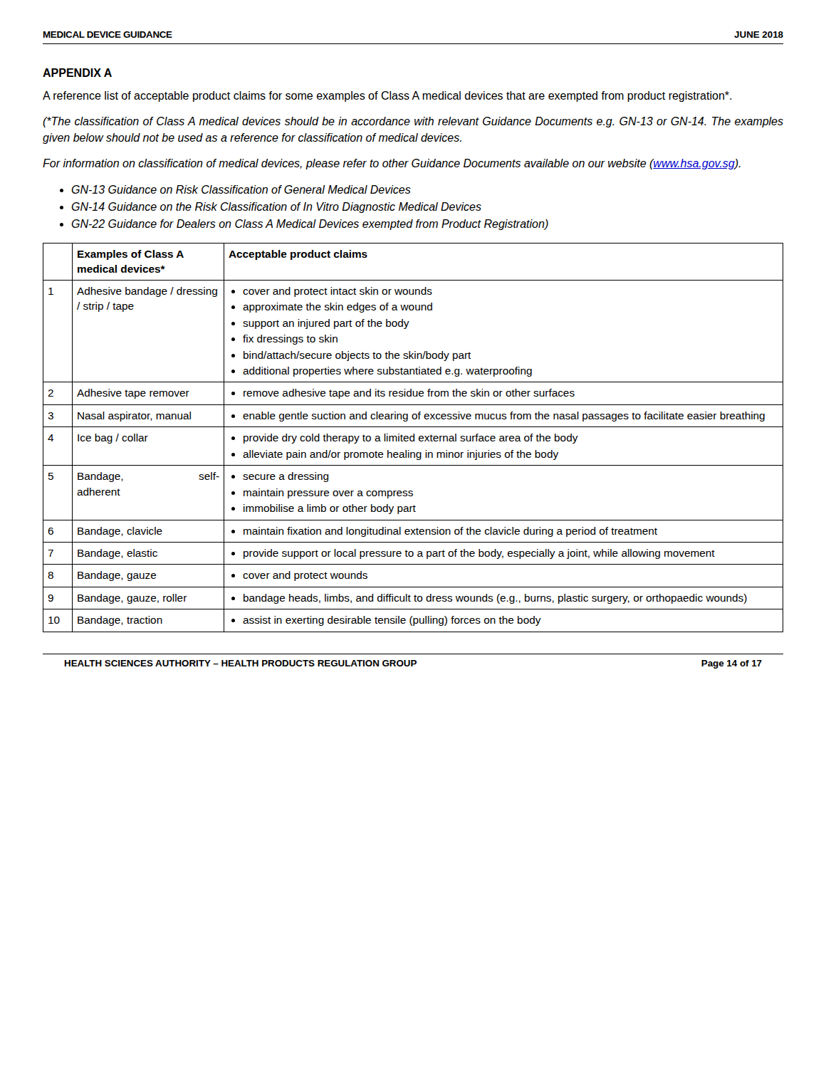MEDICAL DEVICE GUIDANCE JUNE 2018
APPENDIX A
A reference list of acceptable product claims for some examples of Class A medical devices that are exempted from product registration*.
(*The classification of Class A medical devices should be in accordance with relevant Guidance Documents e.g. GN-13 or GN-14. The examples given below should not be used as a reference for classification of medical devices.
For information on classification of medical devices, please refer to other Guidance Documents available on our website (www.hsa.gov.sg).
GN-13 Guidance on Risk Classification of General Medical Devices
GN-14 Guidance on the Risk Classification of In Vitro Diagnostic Medical Devices
GN-22 Guidance for Dealers on Class A Medical Devices exempted from Product Registration)
| | Examples of Class A medical devices* | Acceptable product claims |
| --- | --- | --- |
| 1 | Adhesive bandage / dressing / strip / tape | cover and protect intact skin or wounds approximate the skin edges of a wound support an injured part of the body fix dressings to skin bind/attach/secure objects to the skin/body part additional properties where substantiated e.g. waterproofing |
| 2 | Adhesive tape remover | remove adhesive tape and its residue from the skin or other surfaces |
| 3 | Nasal aspirator, manual | enable gentle suction and clearing of excessive mucus from the nasal passages to facilitate easier breathing |
| 4 | Ice bag / collar | provide dry cold therapy to a limited external surface area of the body alleviate pain and/or promote healing in minor injuries of the body |
| 5 | Bandage, self- adherent | secure a dressing maintain pressure over a compress immobilise a limb or other body part |
| 6 | Bandage, clavicle | maintain fixation and longitudinal extension of the clavicle during a period of treatment |
| 7 | Bandage, elastic | provide support or local pressure to a part of the body, especially a joint, while allowing movement |
| 8 | Bandage, gauze | cover and protect wounds |
| 9 | Bandage, gauze, roller | bandage heads, limbs, and difficult to dress wounds (e.g., burns, plastic surgery, or orthopaedic wounds) |
| 10 | Bandage, traction | assist in exerting desirable tensile (pulling) forces on the body |
HEALTH SCIENCES AUTHORITY – HEALTH PRODUCTS REGULATION GROUP Page 14 of 17